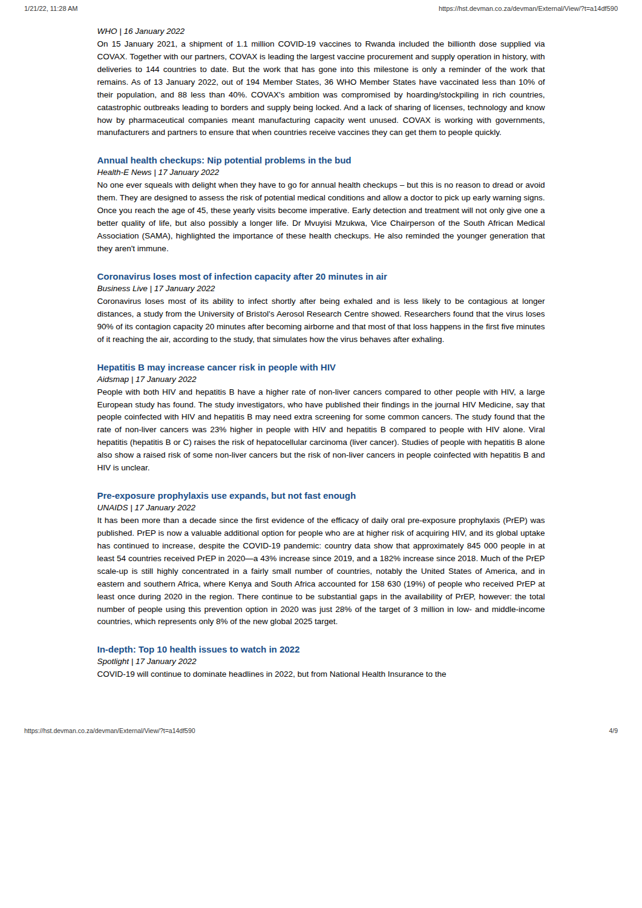1/21/22, 11:28 AM https://hst.devman.co.za/devman/External/View/?t=a14df590
WHO | 16 January 2022
On 15 January 2021, a shipment of 1.1 million COVID-19 vaccines to Rwanda included the billionth dose supplied via COVAX. Together with our partners, COVAX is leading the largest vaccine procurement and supply operation in history, with deliveries to 144 countries to date. But the work that has gone into this milestone is only a reminder of the work that remains. As of 13 January 2022, out of 194 Member States, 36 WHO Member States have vaccinated less than 10% of their population, and 88 less than 40%. COVAX's ambition was compromised by hoarding/stockpiling in rich countries, catastrophic outbreaks leading to borders and supply being locked. And a lack of sharing of licenses, technology and know how by pharmaceutical companies meant manufacturing capacity went unused. COVAX is working with governments, manufacturers and partners to ensure that when countries receive vaccines they can get them to people quickly.
Annual health checkups: Nip potential problems in the bud
Health-E News | 17 January 2022
No one ever squeals with delight when they have to go for annual health checkups – but this is no reason to dread or avoid them. They are designed to assess the risk of potential medical conditions and allow a doctor to pick up early warning signs. Once you reach the age of 45, these yearly visits become imperative. Early detection and treatment will not only give one a better quality of life, but also possibly a longer life. Dr Mvuyisi Mzukwa, Vice Chairperson of the South African Medical Association (SAMA), highlighted the importance of these health checkups. He also reminded the younger generation that they aren't immune.
Coronavirus loses most of infection capacity after 20 minutes in air
Business Live | 17 January 2022
Coronavirus loses most of its ability to infect shortly after being exhaled and is less likely to be contagious at longer distances, a study from the University of Bristol's Aerosol Research Centre showed. Researchers found that the virus loses 90% of its contagion capacity 20 minutes after becoming airborne and that most of that loss happens in the first five minutes of it reaching the air, according to the study, that simulates how the virus behaves after exhaling.
Hepatitis B may increase cancer risk in people with HIV
Aidsmap | 17 January 2022
People with both HIV and hepatitis B have a higher rate of non-liver cancers compared to other people with HIV, a large European study has found. The study investigators, who have published their findings in the journal HIV Medicine, say that people coinfected with HIV and hepatitis B may need extra screening for some common cancers. The study found that the rate of non-liver cancers was 23% higher in people with HIV and hepatitis B compared to people with HIV alone. Viral hepatitis (hepatitis B or C) raises the risk of hepatocellular carcinoma (liver cancer). Studies of people with hepatitis B alone also show a raised risk of some non-liver cancers but the risk of non-liver cancers in people coinfected with hepatitis B and HIV is unclear.
Pre-exposure prophylaxis use expands, but not fast enough
UNAIDS | 17 January 2022
It has been more than a decade since the first evidence of the efficacy of daily oral pre-exposure prophylaxis (PrEP) was published. PrEP is now a valuable additional option for people who are at higher risk of acquiring HIV, and its global uptake has continued to increase, despite the COVID-19 pandemic: country data show that approximately 845 000 people in at least 54 countries received PrEP in 2020—a 43% increase since 2019, and a 182% increase since 2018. Much of the PrEP scale-up is still highly concentrated in a fairly small number of countries, notably the United States of America, and in eastern and southern Africa, where Kenya and South Africa accounted for 158 630 (19%) of people who received PrEP at least once during 2020 in the region. There continue to be substantial gaps in the availability of PrEP, however: the total number of people using this prevention option in 2020 was just 28% of the target of 3 million in low- and middle-income countries, which represents only 8% of the new global 2025 target.
In-depth: Top 10 health issues to watch in 2022
Spotlight | 17 January 2022
COVID-19 will continue to dominate headlines in 2022, but from National Health Insurance to the
https://hst.devman.co.za/devman/External/View/?t=a14df590 4/9